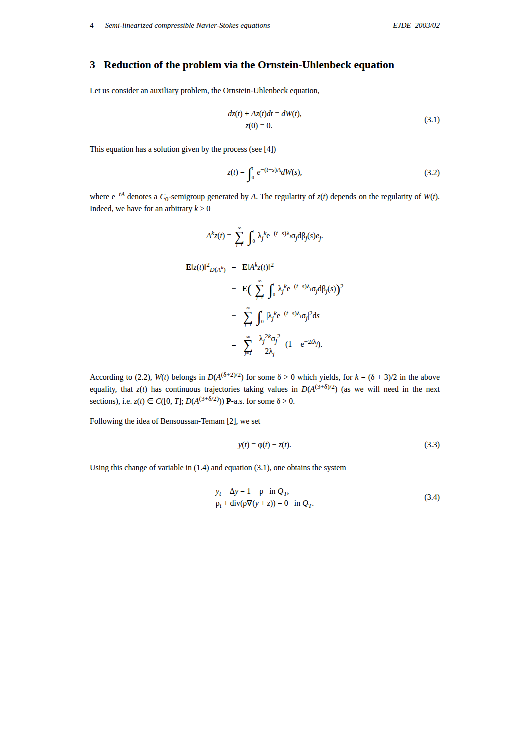4 Semi-linearized compressible Navier-Stokes equations EJDE–2003/02
3 Reduction of the problem via the Ornstein-Uhlenbeck equation
Let us consider an auxiliary problem, the Ornstein-Uhlenbeck equation,
dz(t) + Az(t)dt = dW(t),
z(0) = 0.
(3.1)
This equation has a solution given by the process (see [4])
z(t) = ∫t 0 e−(t−s)AdW(s),
(3.2)
where e−tA denotes a C0-semigroup generated by A. The regularity of z(t) depends on the regularity of W(t). Indeed, we have for an arbitrary k > 0
Akz(t) = ∞∑j=1 ∫t 0 λjke−(t−s)λjσjdβj(s)ej.
| E ‖ z ( t )‖ 2 D ( A k ) | = | E ‖ A k z ( t )‖ 2 |
| | = | E ( ∞ ∑ j =1 ∫ t 0 λ j k e −( t − s )λ j σ j dβ j ( s ) ) 2 |
| | = | ∞ ∑ j =1 ∫ t 0 /λ j k e −( t − s )λ j σ j / 2 d s |
| | = | ∞ ∑ j =1 λ j 2 k σ j 2 2λ j (1 − e −2 t λ j ). |
According to (2.2), W(t) belongs in D(A(δ+2)/2) for some δ > 0 which yields, for k = (δ + 3)/2 in the above equality, that z(t) has continuous trajectories taking values in D(A(3+δ)/2) (as we will need in the next sections), i.e. z(t) ∈ C([0, T]; D(A(3+δ/2))) P-a.s. for some δ > 0.
Following the idea of Bensoussan-Temam [2], we set
y(t) = φ(t) − z(t).
(3.3)
Using this change of variable in (1.4) and equation (3.1), one obtains the system
yt − Δy = 1 − ρ in QT,
ρt + div(ρ∇(y + z)) = 0 in QT.
(3.4)